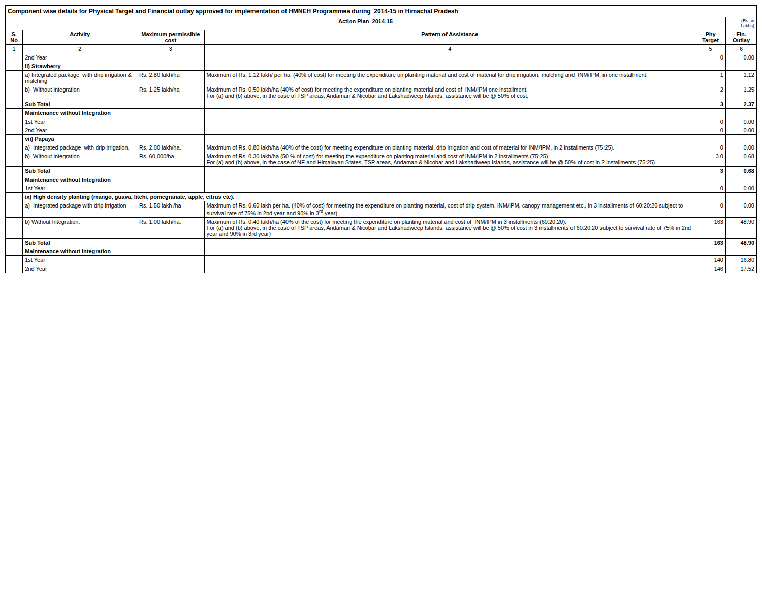| Component wise details for Physical Target and Financial outlay approved for implementation of HMNEH Programmes during 2014-15 in Himachal Pradesh |
| Action Plan 2014-15 | (Rs. in Lakhs) |
| S. No | Activity | Maximum permissible cost | Pattern of Assistance | Phy Target | Fin. Outlay | |
| 1 | 2 | 3 | 4 | 5 | 6 |
| | 2nd Year | | | 0 | 0.00 |
| | ii) Strawberry | | | | |
| | a) Integrated package with drip irrigation & mulching | Rs. 2.80 lakh/ha | Maximum of Rs. 1.12 lakh/ per ha. (40% of cost) for meeting the expenditure on planting material and cost of material for drip irrigation, mulching and INM/IPM, in one installment. | 1 | 1.12 |
| | b) Without integration | Rs. 1.25 lakh/ha | Maximum of Rs. 0.50 lakh/ha (40% of cost) for meeting the expenditure on planting material and cost of INM/IPM one installment. For (a) and (b) above, in the case of TSP areas, Andaman & Nicobar and Lakshadweep Islands, assistance will be @ 50% of cost. | 2 | 1.25 |
| | Sub Total | | | 3 | 2.37 |
| | Maintenance without Integration | | | | |
| | 1st Year | | | 0 | 0.00 |
| | 2nd Year | | | 0 | 0.00 |
| | vii) Papaya | | | | |
| | a) Integrated package with drip irrigation. | Rs. 2.00 lakh/ha. | Maximum of Rs. 0.80 lakh/ha (40% of the cost) for meeting expenditure on planting material, drip irrigation and cost of material for INM/IPM, in 2 installments (75:25). | 0 | 0.00 |
| | b) Without integration | Rs. 60,000/ha | Maximum of Rs. 0.30 lakh/ha (50 % of cost) for meeting the expenditure on planting material and cost of INM/IPM in 2 installments (75:25). For (a) and (b) above, in the case of NE and Himalayan States, TSP areas, Andaman & Nicobar and Lakshadweep Islands, assistance will be @ 50% of cost in 2 installments (75:25). | 3.0 | 0.68 |
| | Sub Total | | | 3 | 0.68 |
| | Maintenance without Integration | | | | |
| | 1st Year | | | 0 | 0.00 |
| | ix) High density planting (mango, guava, litchi, pomegranate, apple, citrus etc). | | |
| | a) Integrated package with drip irrigation | Rs. 1.50 lakh /ha | Maximum of Rs. 0.60 lakh per ha. (40% of cost) for meeting the expenditure on planting material, cost of drip system, INM/IPM, canopy management etc., in 3 installments of 60:20:20 subject to survival rate of 75% in 2nd year and 90% in 3 rd year). | 0 | 0.00 |
| | b) Without Integration. | Rs. 1.00 lakh/ha. | Maximum of Rs. 0.40 lakh/ha (40% of the cost) for meeting the expenditure on planting material and cost of INM/IPM in 3 installments (60:20:20). For (a) and (b) above, in the case of TSP areas, Andaman & Nicobar and Lakshadweep Islands, assistance will be @ 50% of cost in 3 installments of 60:20:20 subject to survival rate of 75% in 2nd year and 90% in 3rd year) | 163 | 48.90 |
| | Sub Total | | | 163 | 48.90 |
| | Maintenance without Integration | | | | |
| | 1st Year | | | 140 | 16.80 |
| | 2nd Year | | | 146 | 17.52 |